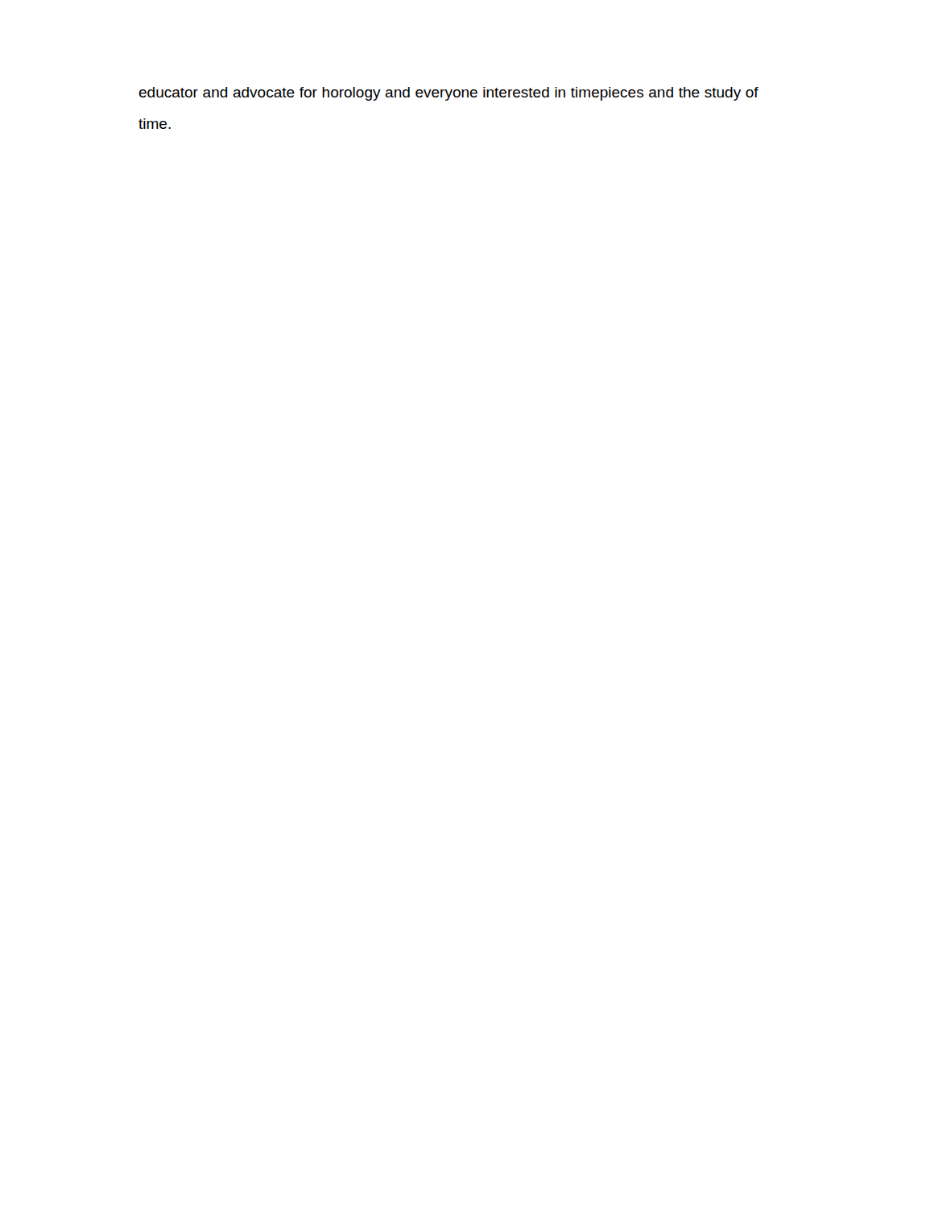educator and advocate for horology and everyone interested in timepieces and the study of time.